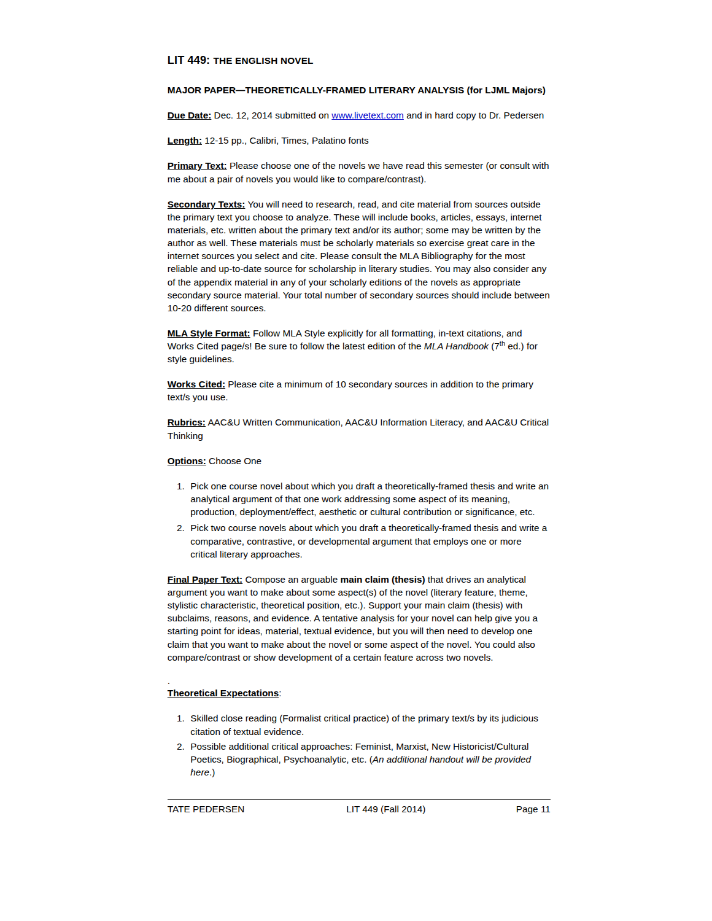LIT 449: The English Novel
MAJOR PAPER—THEORETICALLY-FRAMED LITERARY ANALYSIS (for LJML Majors)
Due Date: Dec. 12, 2014 submitted on www.livetext.com and in hard copy to Dr. Pedersen
Length: 12-15 pp., Calibri, Times, Palatino fonts
Primary Text: Please choose one of the novels we have read this semester (or consult with me about a pair of novels you would like to compare/contrast).
Secondary Texts: You will need to research, read, and cite material from sources outside the primary text you choose to analyze. These will include books, articles, essays, internet materials, etc. written about the primary text and/or its author; some may be written by the author as well. These materials must be scholarly materials so exercise great care in the internet sources you select and cite. Please consult the MLA Bibliography for the most reliable and up-to-date source for scholarship in literary studies. You may also consider any of the appendix material in any of your scholarly editions of the novels as appropriate secondary source material. Your total number of secondary sources should include between 10-20 different sources.
MLA Style Format: Follow MLA Style explicitly for all formatting, in-text citations, and Works Cited page/s! Be sure to follow the latest edition of the MLA Handbook (7th ed.) for style guidelines.
Works Cited: Please cite a minimum of 10 secondary sources in addition to the primary text/s you use.
Rubrics: AAC&U Written Communication, AAC&U Information Literacy, and AAC&U Critical Thinking
Options: Choose One
Pick one course novel about which you draft a theoretically-framed thesis and write an analytical argument of that one work addressing some aspect of its meaning, production, deployment/effect, aesthetic or cultural contribution or significance, etc.
Pick two course novels about which you draft a theoretically-framed thesis and write a comparative, contrastive, or developmental argument that employs one or more critical literary approaches.
Final Paper Text: Compose an arguable main claim (thesis) that drives an analytical argument you want to make about some aspect(s) of the novel (literary feature, theme, stylistic characteristic, theoretical position, etc.). Support your main claim (thesis) with subclaims, reasons, and evidence. A tentative analysis for your novel can help give you a starting point for ideas, material, textual evidence, but you will then need to develop one claim that you want to make about the novel or some aspect of the novel. You could also compare/contrast or show development of a certain feature across two novels.
.
Theoretical Expectations:
Skilled close reading (Formalist critical practice) of the primary text/s by its judicious citation of textual evidence.
Possible additional critical approaches: Feminist, Marxist, New Historicist/Cultural Poetics, Biographical, Psychoanalytic, etc. (An additional handout will be provided here.)
TATE PEDERSEN LIT 449 (Fall 2014) Page 11